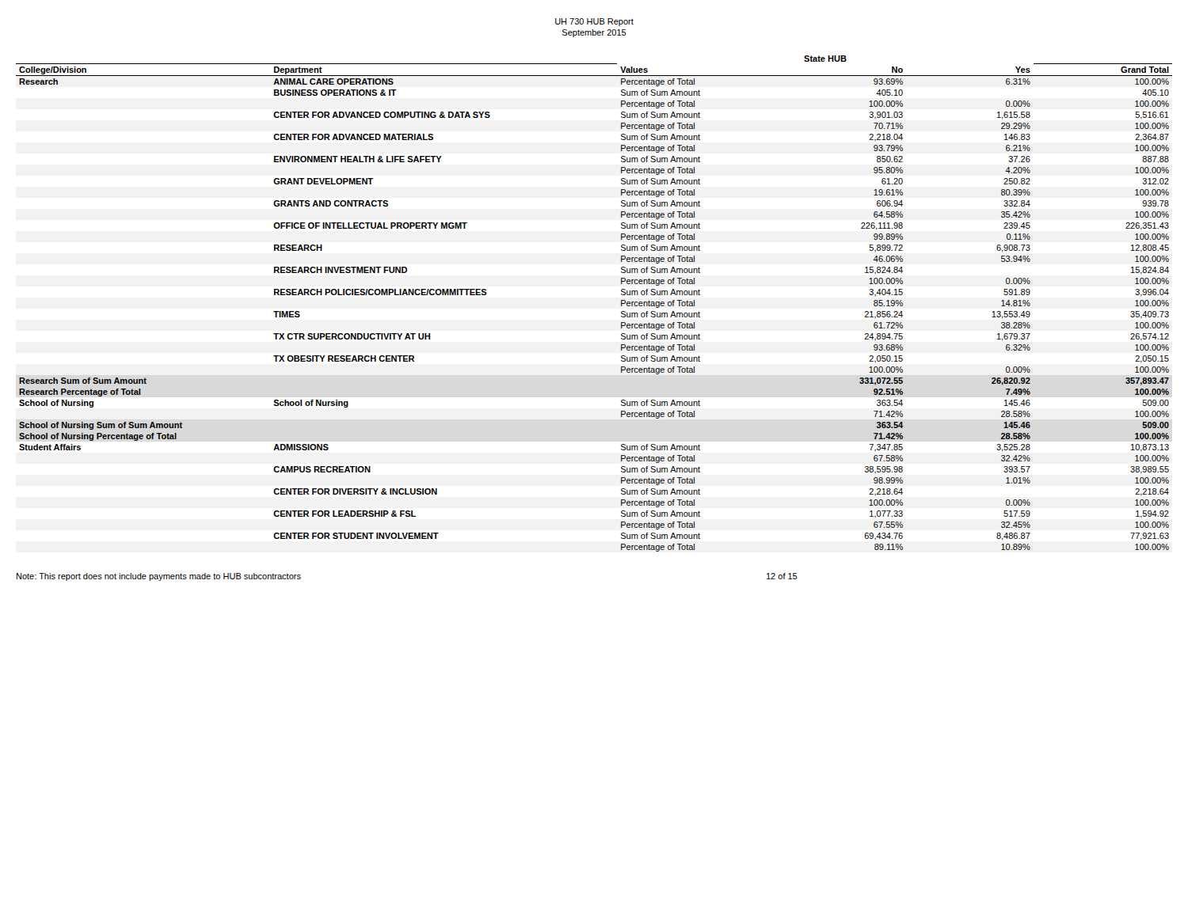UH 730 HUB Report
September 2015
| | | State HUB | |
| --- | --- | --- | --- |
| College/Division | Department | Values | No | Yes | Grand Total |
| Research | ANIMAL CARE OPERATIONS | Percentage of Total | 93.69% | 6.31% | 100.00% |
| | BUSINESS OPERATIONS & IT | Sum of Sum Amount | 405.10 | | 405.10 |
| | | Percentage of Total | 100.00% | 0.00% | 100.00% |
| | CENTER FOR ADVANCED COMPUTING & DATA SYS | Sum of Sum Amount | 3,901.03 | 1,615.58 | 5,516.61 |
| | | Percentage of Total | 70.71% | 29.29% | 100.00% |
| | CENTER FOR ADVANCED MATERIALS | Sum of Sum Amount | 2,218.04 | 146.83 | 2,364.87 |
| | | Percentage of Total | 93.79% | 6.21% | 100.00% |
| | ENVIRONMENT HEALTH & LIFE SAFETY | Sum of Sum Amount | 850.62 | 37.26 | 887.88 |
| | | Percentage of Total | 95.80% | 4.20% | 100.00% |
| | GRANT DEVELOPMENT | Sum of Sum Amount | 61.20 | 250.82 | 312.02 |
| | | Percentage of Total | 19.61% | 80.39% | 100.00% |
| | GRANTS AND CONTRACTS | Sum of Sum Amount | 606.94 | 332.84 | 939.78 |
| | | Percentage of Total | 64.58% | 35.42% | 100.00% |
| | OFFICE OF INTELLECTUAL PROPERTY MGMT | Sum of Sum Amount | 226,111.98 | 239.45 | 226,351.43 |
| | | Percentage of Total | 99.89% | 0.11% | 100.00% |
| | RESEARCH | Sum of Sum Amount | 5,899.72 | 6,908.73 | 12,808.45 |
| | | Percentage of Total | 46.06% | 53.94% | 100.00% |
| | RESEARCH INVESTMENT FUND | Sum of Sum Amount | 15,824.84 | | 15,824.84 |
| | | Percentage of Total | 100.00% | 0.00% | 100.00% |
| | RESEARCH POLICIES/COMPLIANCE/COMMITTEES | Sum of Sum Amount | 3,404.15 | 591.89 | 3,996.04 |
| | | Percentage of Total | 85.19% | 14.81% | 100.00% |
| | TIMES | Sum of Sum Amount | 21,856.24 | 13,553.49 | 35,409.73 |
| | | Percentage of Total | 61.72% | 38.28% | 100.00% |
| | TX CTR SUPERCONDUCTIVITY AT UH | Sum of Sum Amount | 24,894.75 | 1,679.37 | 26,574.12 |
| | | Percentage of Total | 93.68% | 6.32% | 100.00% |
| | TX OBESITY RESEARCH CENTER | Sum of Sum Amount | 2,050.15 | | 2,050.15 |
| | | Percentage of Total | 100.00% | 0.00% | 100.00% |
| Research Sum of Sum Amount | | | 331,072.55 | 26,820.92 | 357,893.47 |
| Research Percentage of Total | | | 92.51% | 7.49% | 100.00% |
| School of Nursing | School of Nursing | Sum of Sum Amount | 363.54 | 145.46 | 509.00 |
| | | Percentage of Total | 71.42% | 28.58% | 100.00% |
| School of Nursing Sum of Sum Amount | | | 363.54 | 145.46 | 509.00 |
| School of Nursing Percentage of Total | | | 71.42% | 28.58% | 100.00% |
| Student Affairs | ADMISSIONS | Sum of Sum Amount | 7,347.85 | 3,525.28 | 10,873.13 |
| | | Percentage of Total | 67.58% | 32.42% | 100.00% |
| | CAMPUS RECREATION | Sum of Sum Amount | 38,595.98 | 393.57 | 38,989.55 |
| | | Percentage of Total | 98.99% | 1.01% | 100.00% |
| | CENTER FOR DIVERSITY & INCLUSION | Sum of Sum Amount | 2,218.64 | | 2,218.64 |
| | | Percentage of Total | 100.00% | 0.00% | 100.00% |
| | CENTER FOR LEADERSHIP & FSL | Sum of Sum Amount | 1,077.33 | 517.59 | 1,594.92 |
| | | Percentage of Total | 67.55% | 32.45% | 100.00% |
| | CENTER FOR STUDENT INVOLVEMENT | Sum of Sum Amount | 69,434.76 | 8,486.87 | 77,921.63 |
| | | Percentage of Total | 89.11% | 10.89% | 100.00% |
Note: This report does not include payments made to HUB subcontractors 12 of 15